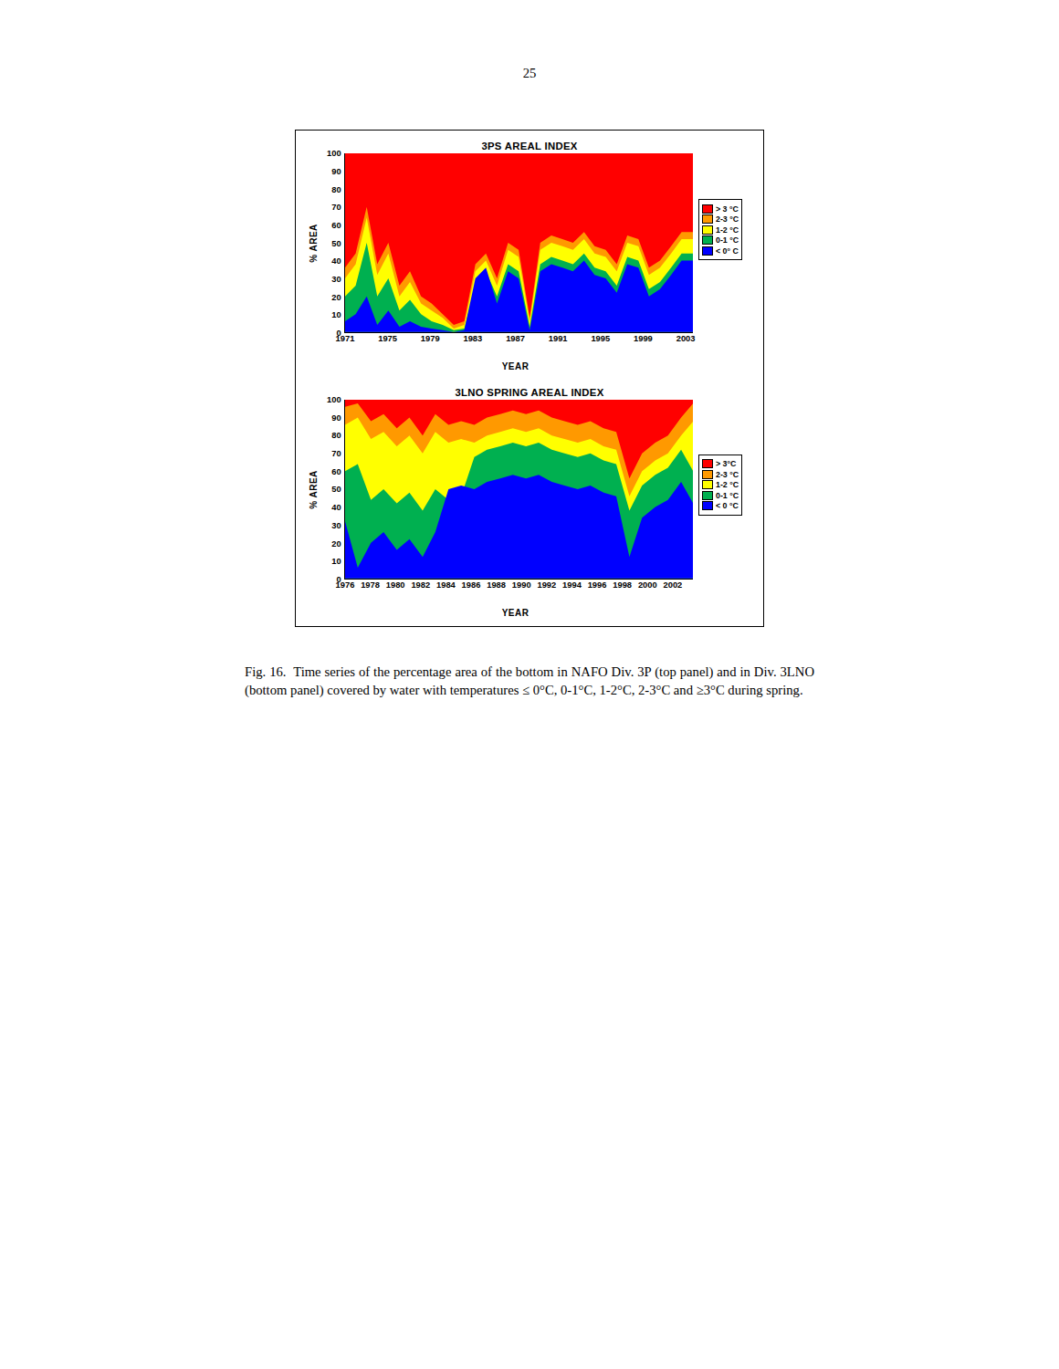25
3PS AREAL INDEX
% AREA
100 90 80 70 60 50 40 30 20 10 0
> 3 °C
2-3 °C
1-2 °C
0-1 °C
< 0° C
1971 1975 1979 1983 1987 1991 1995 1999 2003
YEAR
3LNO SPRING AREAL INDEX
% AREA
100 90 80 70 60 50 40 30 20 10 0
> 3°C
2-3 °C
1-2 °C
0-1 °C
< 0 °C
1976 1978 1980 1982 1984 1986 1988 1990 1992 1994 1996 1998 2000 2002
YEAR
Fig. 16. Time series of the percentage area of the bottom in NAFO Div. 3P (top panel) and in Div. 3LNO (bottom panel) covered by water with temperatures ≤ 0°C, 0-1°C, 1-2°C, 2-3°C and ≥3°C during spring.